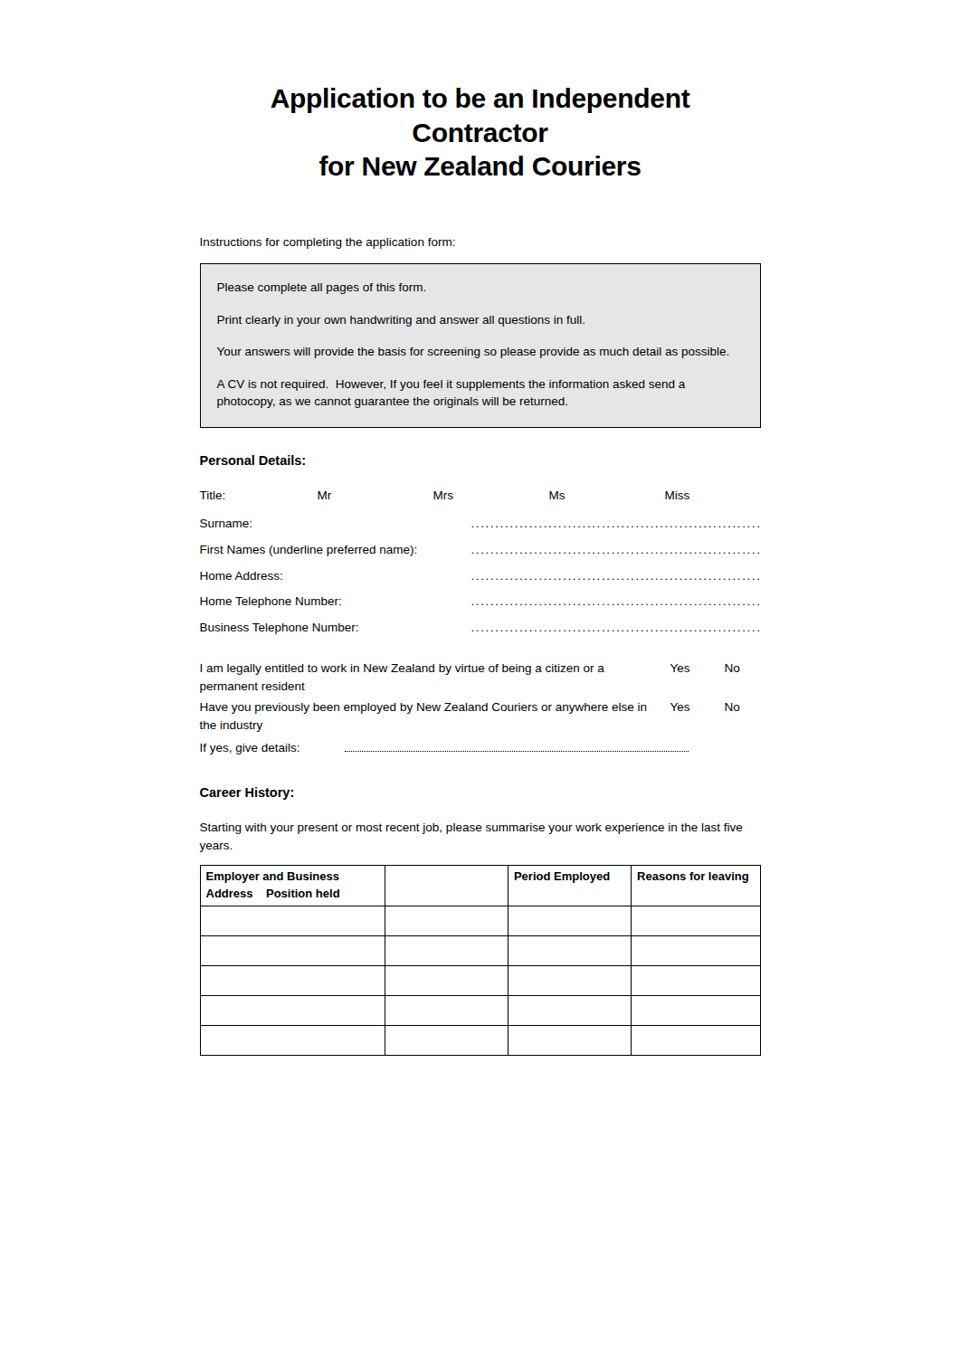Application to be an Independent Contractor
for New Zealand Couriers
Instructions for completing the application form:
Please complete all pages of this form.
Print clearly in your own handwriting and answer all questions in full.
Your answers will provide the basis for screening so please provide as much detail as possible.
A CV is not required. However, If you feel it supplements the information asked send a photocopy, as we cannot guarantee the originals will be returned.
Personal Details:
Title:
Mr
Mrs
Ms
Miss
Surname:
.................................................................................................................................
First Names (underline preferred name):
.................................................................................................................................
Home Address:
.................................................................................................................................
Home Telephone Number:
.................................................................................................................................
Business Telephone Number:
.................................................................................................................................
I am legally entitled to work in New Zealand by virtue of being a citizen or a permanent resident
Yes
No
Have you previously been employed by New Zealand Couriers or anywhere else in the industry
Yes
No
If yes, give details:
Career History:
Starting with your present or most recent job, please summarise your work experience in the last five years.
| Employer and Business Address Position held | | Period Employed | Reasons for leaving |
| --- | --- | --- | --- |